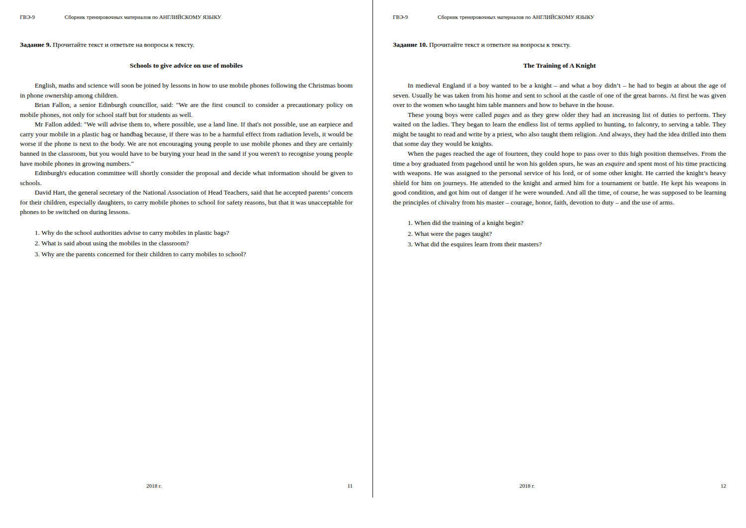ГВЭ-9 Сборник тренировочных материалов по АНГЛИЙСКОМУ ЯЗЫКУ
Задание 9. Прочитайте текст и ответьте на вопросы к тексту.
Schools to give advice on use of mobiles
English, maths and science will soon be joined by lessons in how to use mobile phones following the Christmas boom in phone ownership among children.
Brian Fallon, a senior Edinburgh councillor, said: "We are the first council to consider a precautionary policy on mobile phones, not only for school staff but for students as well.
Mr Fallon added: "We will advise them to, where possible, use a land line. If that's not possible, use an earpiece and carry your mobile in a plastic bag or handbag because, if there was to be a harmful effect from radiation levels, it would be worse if the phone is next to the body. We are not encouraging young people to use mobile phones and they are certainly banned in the classroom, but you would have to be burying your head in the sand if you weren't to recognise young people have mobile phones in growing numbers."
Edinburgh's education committee will shortly consider the proposal and decide what information should be given to schools.
David Hart, the general secretary of the National Association of Head Teachers, said that he accepted parents’ concern for their children, especially daughters, to carry mobile phones to school for safety reasons, but that it was unacceptable for phones to be switched on during lessons.
Why do the school authorities advise to carry mobiles in plastic bags?
What is said about using the mobiles in the classroom?
Why are the parents concerned for their children to carry mobiles to school?
2018 г. 11
ГВЭ-9 Сборник тренировочных материалов по АНГЛИЙСКОМУ ЯЗЫКУ
Задание 10. Прочитайте текст и ответьте на вопросы к тексту.
The Training of A Knight
In medieval England if a boy wanted to be a knight – and what a boy didn’t – he had to begin at about the age of seven. Usually he was taken from his home and sent to school at the castle of one of the great barons. At first he was given over to the women who taught him table manners and how to behave in the house.
These young boys were called pages and as they grew older they had an increasing list of duties to perform. They waited on the ladies. They began to learn the endless list of terms applied to hunting, to falconry, to serving a table. They might be taught to read and write by a priest, who also taught them religion. And always, they had the idea drilled into them that some day they would be knights.
When the pages reached the age of fourteen, they could hope to pass over to this high position themselves. From the time a boy graduated from pagehood until he won his golden spurs, he was an esquire and spent most of his time practicing with weapons. He was assigned to the personal service of his lord, or of some other knight. He carried the knight’s heavy shield for him on journeys. He attended to the knight and armed him for a tournament or battle. He kept his weapons in good condition, and got him out of danger if he were wounded. And all the time, of course, he was supposed to be learning the principles of chivalry from his master – courage, honor, faith, devotion to duty – and the use of arms.
When did the training of a knight begin?
What were the pages taught?
What did the esquires learn from their masters?
2018 г. 12